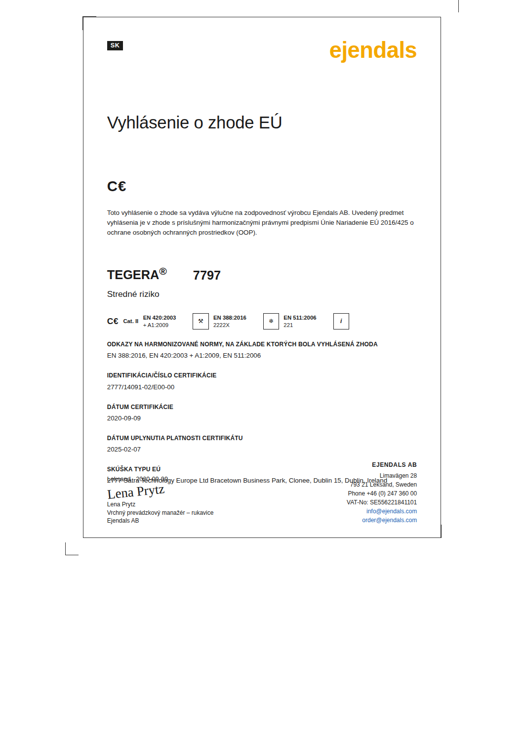SK ejendals
Vyhlásenie o zhode EÚ
C€
Toto vyhlásenie o zhode sa vydáva výlučne na zodpovednosť výrobcu Ejendals AB. Uvedený predmet vyhlásenia je v zhode s príslušnými harmonizačnými právnymi predpismi Únie Nariadenie EÚ 2016/425 o ochrane osobných ochranných prostriedkov (OOP).
TEGERA®7797
Stredné riziko
C€ Cat. II EN 420:2003+ A1:2009
⚒ EN 388:20162222X
❄ EN 511:2006221
i
Odkazy na harmonizované normy, na základe ktorých bola vyhlásená zhoda
EN 388:2016, EN 420:2003 + A1:2009, EN 511:2006
Identifikácia/číslo certifikácie
2777/14091-02/E00-00
Dátum certifikácie
2020-09-09
Dátum uplynutia platnosti certifikátu
2025-02-07
Skúška typu EÚ
2777 Satra Technology Europe Ltd Bracetown Business Park, Clonee, Dublin 15, Dublin, Ireland
Leksand 2020-09-09
Lena Prytz
Lena Prytz
Vrchný prevádzkový manažér – rukavice
Ejendals AB
ejendals ab
Limavägen 28
793 21 Leksand, Sweden
Phone +46 (0) 247 360 00
VAT-No: SE556221841101
info@ejendals.com
order@ejendals.com